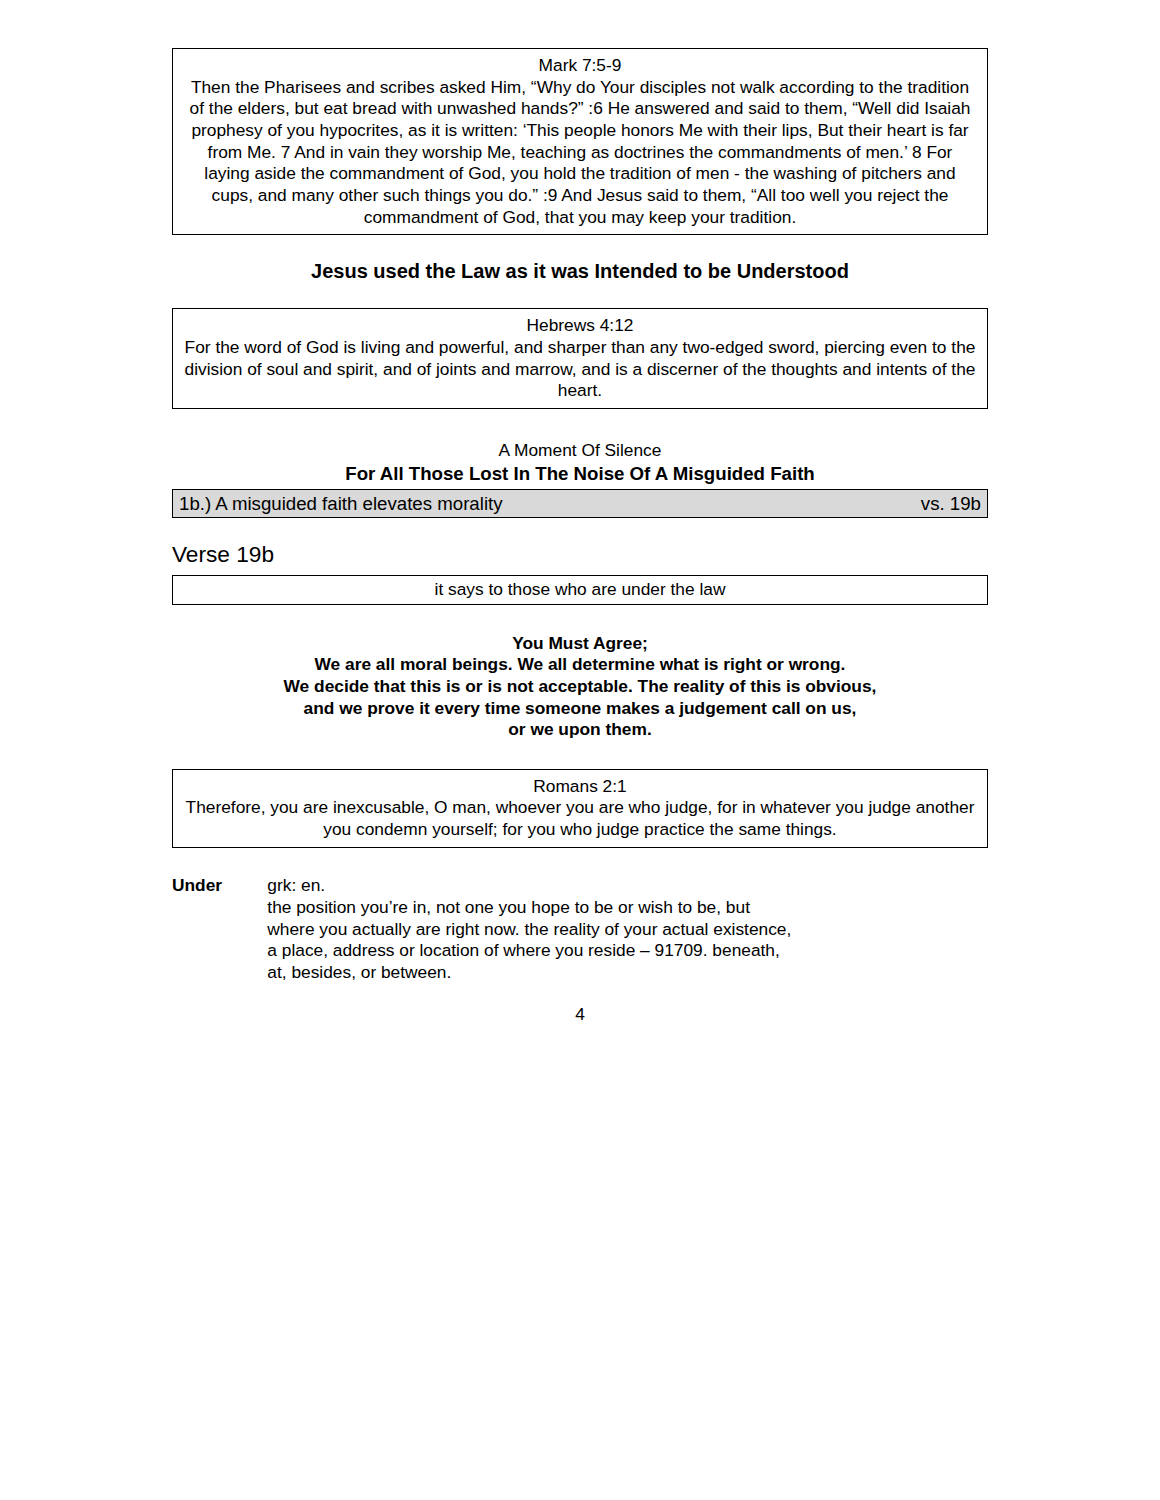Mark 7:5-9 Then the Pharisees and scribes asked Him, “Why do Your disciples not walk according to the tradition of the elders, but eat bread with unwashed hands?” :6 He answered and said to them, “Well did Isaiah prophesy of you hypocrites, as it is written: ‘This people honors Me with their lips, But their heart is far from Me. 7 And in vain they worship Me, teaching as doctrines the commandments of men.’ 8 For laying aside the commandment of God, you hold the tradition of men - the washing of pitchers and cups, and many other such things you do.” :9 And Jesus said to them, “All too well you reject the commandment of God, that you may keep your tradition.
Jesus used the Law as it was Intended to be Understood
Hebrews 4:12 For the word of God is living and powerful, and sharper than any two-edged sword, piercing even to the division of soul and spirit, and of joints and marrow, and is a discerner of the thoughts and intents of the heart.
A Moment Of Silence For All Those Lost In The Noise Of A Misguided Faith
1b.) A misguided faith elevates morality vs. 19b
Verse 19b
it says to those who are under the law
You Must Agree; We are all moral beings. We all determine what is right or wrong. We decide that this is or is not acceptable. The reality of this is obvious, and we prove it every time someone makes a judgement call on us, or we upon them.
Romans 2:1 Therefore, you are inexcusable, O man, whoever you are who judge, for in whatever you judge another you condemn yourself; for you who judge practice the same things.
Under
grk: en.
the position you’re in, not one you hope to be or wish to be, but
where you actually are right now. the reality of your actual existence,
a place, address or location of where you reside – 91709. beneath,
at, besides, or between.
4